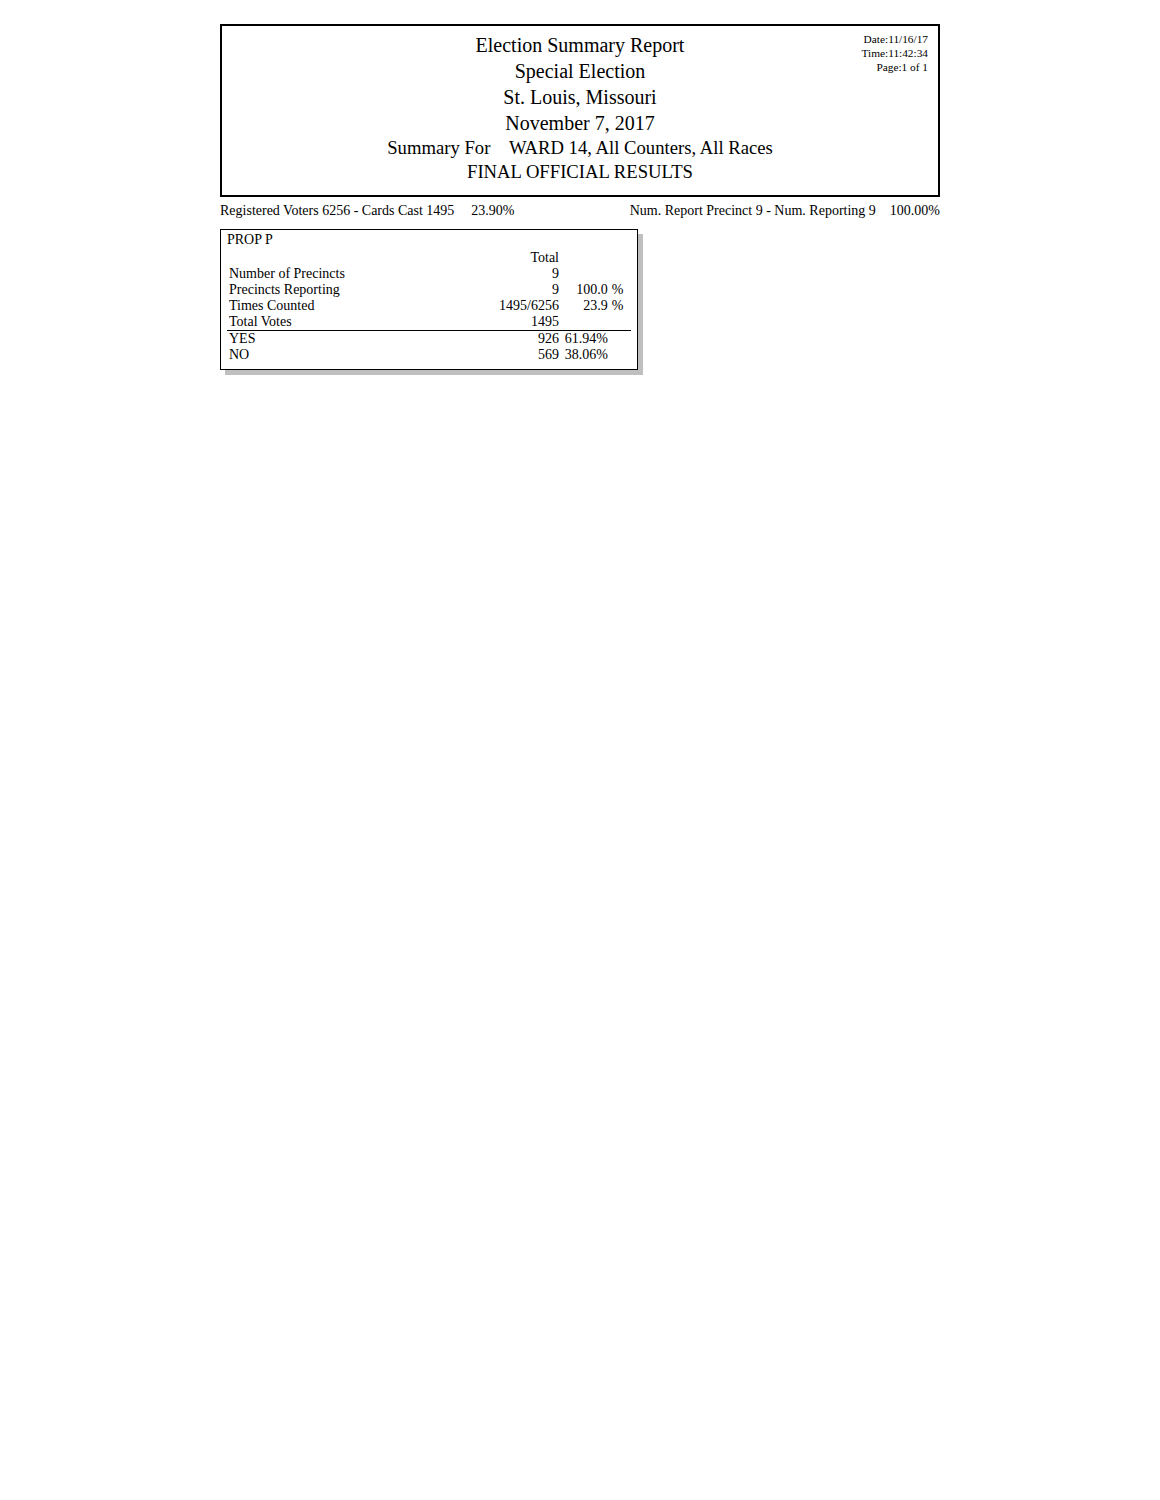Date:11/16/17
Time:11:42:34
Page:1 of 1
Election Summary Report Special Election St. Louis, Missouri November 7, 2017 Summary For WARD 14, All Counters, All Races FINAL OFFICIAL RESULTS
Registered Voters 6256 - Cards Cast 1495 23.90%
Num. Report Precinct 9 - Num. Reporting 9 100.00%
PROP P
| | Total | | |
| Number of Precincts | 9 | | |
| Precincts Reporting | 9 | 100.0 | % |
| Times Counted | 1495/6256 | 23.9 | % |
| Total Votes | 1495 | | |
| YES | 926 | 61.94% | |
| NO | 569 | 38.06% | |